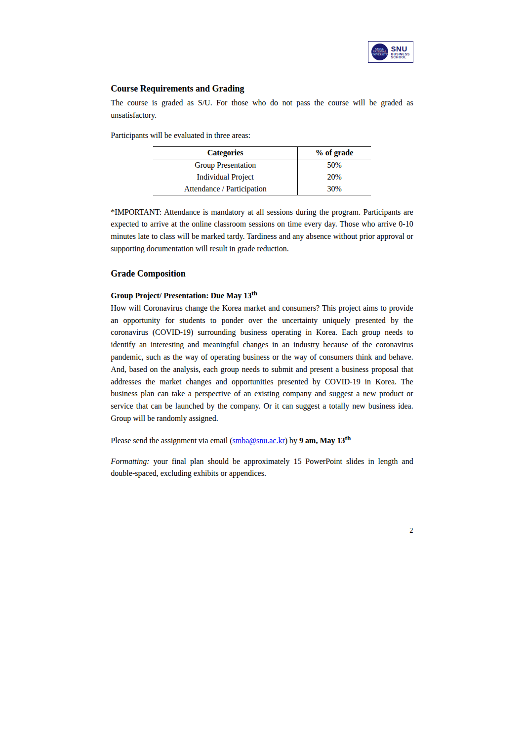SEOUL
NATIONAL
UNIVERSITY
SNU
BUSINESS
SCHOOL
Course Requirements and Grading
The course is graded as S/U. For those who do not pass the course will be graded as unsatisfactory.
Participants will be evaluated in three areas:
| Categories | % of grade |
| --- | --- |
| Group Presentation | 50% |
| Individual Project | 20% |
| Attendance / Participation | 30% |
*IMPORTANT: Attendance is mandatory at all sessions during the program. Participants are expected to arrive at the online classroom sessions on time every day. Those who arrive 0-10 minutes late to class will be marked tardy. Tardiness and any absence without prior approval or supporting documentation will result in grade reduction.
Grade Composition
Group Project/ Presentation: Due May 13th
How will Coronavirus change the Korea market and consumers? This project aims to provide an opportunity for students to ponder over the uncertainty uniquely presented by the coronavirus (COVID-19) surrounding business operating in Korea. Each group needs to identify an interesting and meaningful changes in an industry because of the coronavirus pandemic, such as the way of operating business or the way of consumers think and behave. And, based on the analysis, each group needs to submit and present a business proposal that addresses the market changes and opportunities presented by COVID-19 in Korea. The business plan can take a perspective of an existing company and suggest a new product or service that can be launched by the company. Or it can suggest a totally new business idea. Group will be randomly assigned.
Please send the assignment via email (smba@snu.ac.kr) by 9 am, May 13th
Formatting: your final plan should be approximately 15 PowerPoint slides in length and double-spaced, excluding exhibits or appendices.
2